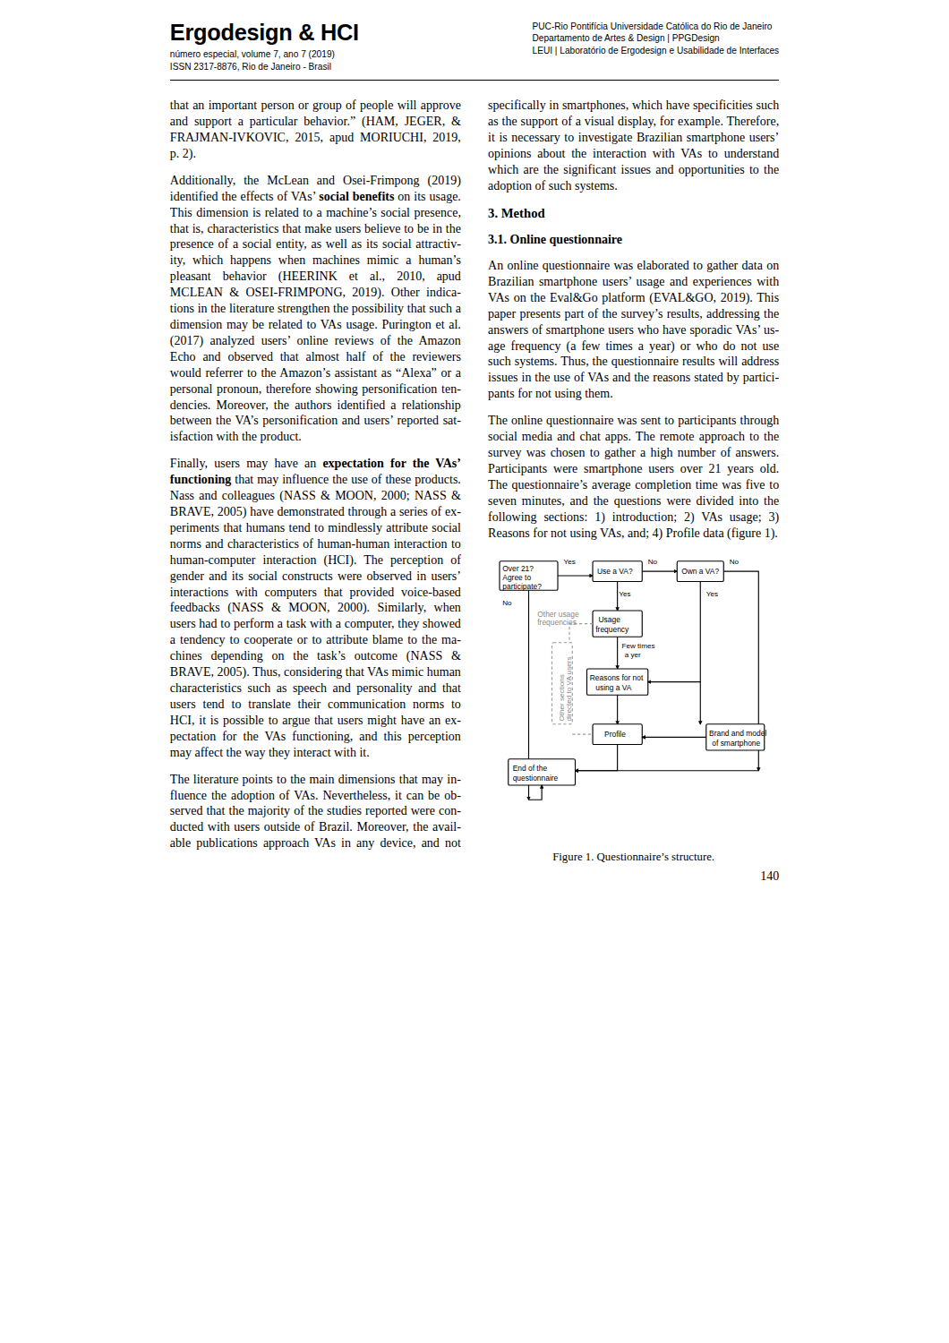Ergodesign & HCI
número especial, volume 7, ano 7 (2019)
ISSN 2317-8876, Rio de Janeiro - Brasil
PUC-Rio Pontifícia Universidade Católica do Rio de Janeiro
Departamento de Artes & Design | PPGDesign
LEUI | Laboratório de Ergodesign e Usabilidade de Interfaces
that an important person or group of people will approve and support a particular behavior.” (HAM, JEGER, & FRAJMAN-IVKOVIC, 2015, apud MORIUCHI, 2019, p. 2).
Additionally, the McLean and Osei-Frimpong (2019) identified the effects of VAs’ social benefits on its usage. This dimension is related to a machine’s social presence, that is, characteristics that make users believe to be in the presence of a social entity, as well as its social attractivity, which happens when machines mimic a human’s pleasant behavior (HEERINK et al., 2010, apud MCLEAN & OSEI-FRIMPONG, 2019). Other indications in the literature strengthen the possibility that such a dimension may be related to VAs usage. Purington et al. (2017) analyzed users’ online reviews of the Amazon Echo and observed that almost half of the reviewers would referrer to the Amazon’s assistant as “Alexa” or a personal pronoun, therefore showing personification tendencies. Moreover, the authors identified a relationship between the VA’s personification and users’ reported satisfaction with the product.
Finally, users may have an expectation for the VAs’ functioning that may influence the use of these products. Nass and colleagues (NASS & MOON, 2000; NASS & BRAVE, 2005) have demonstrated through a series of experiments that humans tend to mindlessly attribute social norms and characteristics of human-human interaction to human-computer interaction (HCI). The perception of gender and its social constructs were observed in users’ interactions with computers that provided voice-based feedbacks (NASS & MOON, 2000). Similarly, when users had to perform a task with a computer, they showed a tendency to cooperate or to attribute blame to the machines depending on the task’s outcome (NASS & BRAVE, 2005). Thus, considering that VAs mimic human characteristics such as speech and personality and that users tend to translate their communication norms to HCI, it is possible to argue that users might have an expectation for the VAs functioning, and this perception may affect the way they interact with it.
The literature points to the main dimensions that may influence the adoption of VAs. Nevertheless, it can be observed that the majority of the studies reported were conducted with users outside of Brazil. Moreover, the available publications approach VAs in any device, and not specifically in smartphones, which have specificities such as the support of a visual display, for example. Therefore, it is necessary to investigate Brazilian smartphone users’ opinions about the interaction with VAs to understand which are the significant issues and opportunities to the adoption of such systems.
3. Method
3.1. Online questionnaire
An online questionnaire was elaborated to gather data on Brazilian smartphone users’ usage and experiences with VAs on the Eval&Go platform (EVAL&GO, 2019). This paper presents part of the survey’s results, addressing the answers of smartphone users who have sporadic VAs’ usage frequency (a few times a year) or who do not use such systems. Thus, the questionnaire results will address issues in the use of VAs and the reasons stated by participants for not using them.
The online questionnaire was sent to participants through social media and chat apps. The remote approach to the survey was chosen to gather a high number of answers. Participants were smartphone users over 21 years old. The questionnaire’s average completion time was five to seven minutes, and the questions were divided into the following sections: 1) introduction; 2) VAs usage; 3) Reasons for not using VAs, and; 4) Profile data (figure 1).
Over 21? Agree to participate? Yes Use a VA? No Own a VA? No Yes No Yes Usage frequency Other usage frequencies Other sections directed to VA users Few times a yer Reasons for not using a VA Profile Brand and model of smartphone End of the questionnaire
Figure 1. Questionnaire’s structure.
140